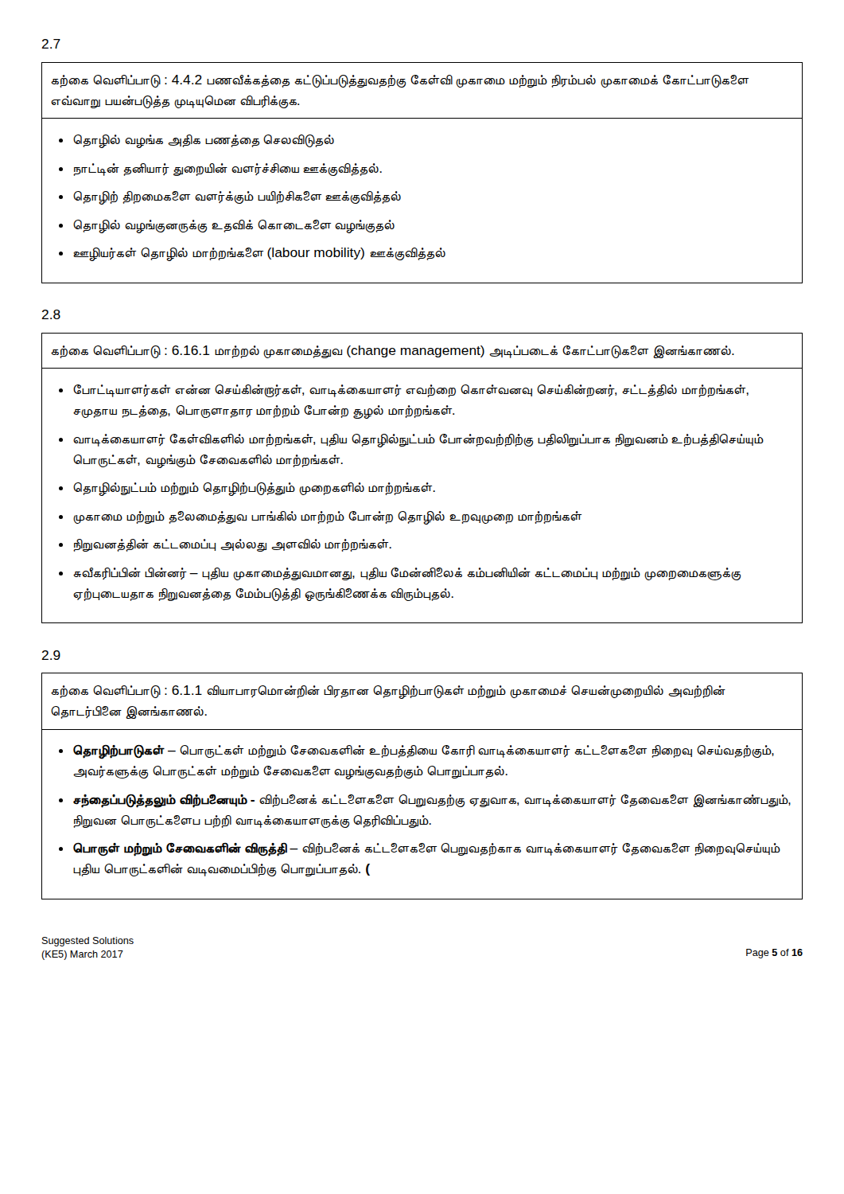2.7
கற்கை வெளிப்பாடு : 4.4.2 பணவீக்கத்தை கட்டுப்படுத்துவதற்கு கேள்வி முகாமை மற்றும் நிரம்பல் முகாமைக் கோட்பாடுகளை எவ்வாறு பயன்படுத்த முடியுமென விபரிக்குக.
தொழில் வழங்க அதிக பணத்தை செலவிடுதல்
நாட்டின் தனியார் துறையின் வளர்ச்சியை ஊக்குவித்தல்.
தொழிற் திறமைகளை வளர்க்கும் பயிற்சிகளை ஊக்குவித்தல்
தொழில் வழங்குனருக்கு உதவிக் கொடைகளை வழங்குதல்
ஊழியர்கள் தொழில் மாற்றங்களை (labour mobility) ஊக்குவித்தல்
2.8
கற்கை வெளிப்பாடு : 6.16.1 மாற்றல் முகாமைத்துவ (change management) அடிப்படைக் கோட்பாடுகளை இனங்காணல்.
போட்டியாளர்கள் என்ன செய்கின்றார்கள், வாடிக்கையாளர் எவற்றை கொள்வனவு செய்கின்றனர், சட்டத்தில் மாற்றங்கள், சமுதாய நடத்தை, பொருளாதார மாற்றம் போன்ற சூழல் மாற்றங்கள்.
வாடிக்கையாளர் கேள்விகளில் மாற்றங்கள், புதிய தொழில்நுட்பம் போன்றவற்றிற்கு பதிலிறுப்பாக நிறுவனம் உற்பத்திசெய்யும் பொருட்கள், வழங்கும் சேவைகளில் மாற்றங்கள்.
தொழில்நுட்பம் மற்றும் தொழிற்படுத்தும் முறைகளில் மாற்றங்கள்.
முகாமை மற்றும் தலைமைத்துவ பாங்கில் மாற்றம் போன்ற தொழில் உறவுமுறை மாற்றங்கள்
நிறுவனத்தின் கட்டமைப்பு அல்லது அளவில் மாற்றங்கள்.
சுவீகரிப்பின் பின்னர் – புதிய முகாமைத்துவமானது, புதிய மேன்னிலைக் கம்பனியின் கட்டமைப்பு மற்றும் முறைமைகளுக்கு ஏற்புடையதாக நிறுவனத்தை மேம்படுத்தி ஒருங்கிணைக்க விரும்புதல்.
2.9
கற்கை வெளிப்பாடு : 6.1.1 வியாபாரமொன்றின் பிரதான தொழிற்பாடுகள் மற்றும் முகாமைச் செயன்முறையில் அவற்றின் தொடர்பினை இனங்காணல்.
தொழிற்பாடுகள் – பொருட்கள் மற்றும் சேவைகளின் உற்பத்தியை கோரி வாடிக்கையாளர் கட்டளைகளை நிறைவு செய்வதற்கும், அவர்களுக்கு பொருட்கள் மற்றும் சேவைகளை வழங்குவதற்கும் பொறுப்பாதல்.
சந்தைப்படுத்தலும் விற்பனையும் - விற்பனைக் கட்டளைகளை பெறுவதற்கு ஏதுவாக, வாடிக்கையாளர் தேவைகளை இனங்காண்பதும், நிறுவன பொருட்களைப பற்றி வாடிக்கையாளருக்கு தெரிவிப்பதும்.
பொருள் மற்றும் சேவைகளின் விருத்தி – விற்பனைக் கட்டளைகளை பெறுவதற்காக வாடிக்கையாளர் தேவைகளை நிறைவுசெய்யும் புதிய பொருட்களின் வடிவமைப்பிற்கு பொறுப்பாதல். (
Suggested Solutions
(KE5) March 2017
Page 5 of 16